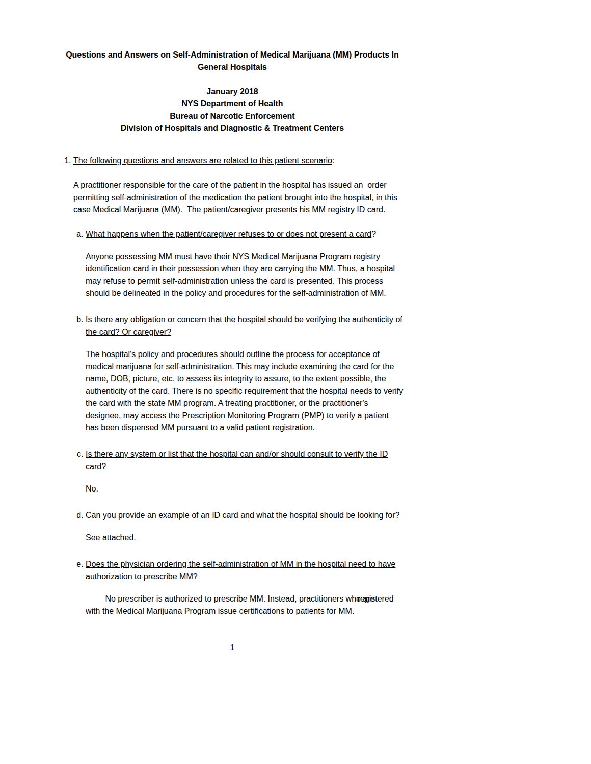Questions and Answers on Self-Administration of Medical Marijuana (MM) Products In
General Hospitals
January 2018
NYS Department of Health
Bureau of Narcotic Enforcement
Division of Hospitals and Diagnostic & Treatment Centers
The following questions and answers are related to this patient scenario:
A practitioner responsible for the care of the patient in the hospital has issued an order permitting self-administration of the medication the patient brought into the hospital, in this case Medical Marijuana (MM). The patient/caregiver presents his MM registry ID card.
What happens when the patient/caregiver refuses to or does not present a card?
Anyone possessing MM must have their NYS Medical Marijuana Program registry identification card in their possession when they are carrying the MM. Thus, a hospital may refuse to permit self-administration unless the card is presented. This process should be delineated in the policy and procedures for the self-administration of MM.
Is there any obligation or concern that the hospital should be verifying the authenticity of the card? Or caregiver?
The hospital's policy and procedures should outline the process for acceptance of medical marijuana for self-administration. This may include examining the card for the name, DOB, picture, etc. to assess its integrity to assure, to the extent possible, the authenticity of the card. There is no specific requirement that the hospital needs to verify the card with the state MM program. A treating practitioner, or the practitioner's designee, may access the Prescription Monitoring Program (PMP) to verify a patient has been dispensed MM pursuant to a valid patient registration.
Is there any system or list that the hospital can and/or should consult to verify the ID card?
No.
Can you provide an example of an ID card and what the hospital should be looking for?
See attached.
Does the physician ordering the self-administration of MM in the hospital need to have authorization to prescribe MM?
No prescriber is authorized to prescribe MM. Instead, practitioners who are registered with the Medical Marijuana Program issue certifications to patients for MM.
1